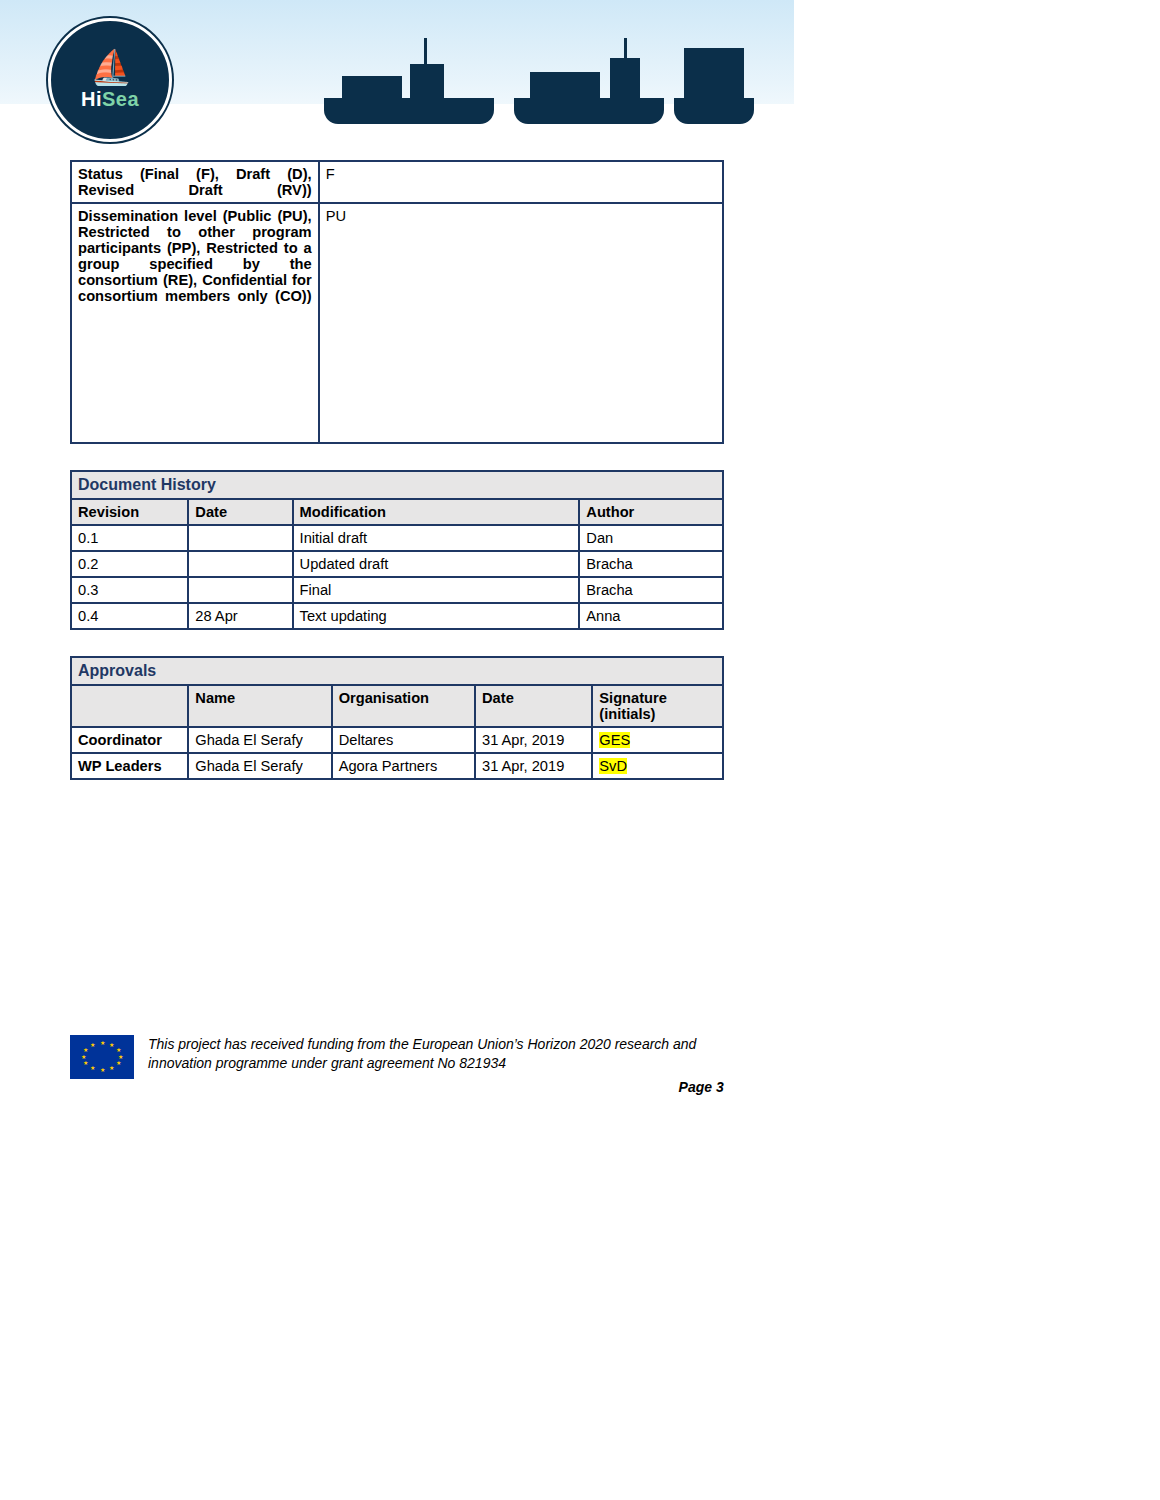⛵
HiSea
| Status (Final (F), Draft (D), Revised Draft (RV)) | F |
| Dissemination level (Public (PU), Restricted to other program participants (PP), Restricted to a group specified by the consortium (RE), Confidential for consortium members only (CO)) | PU |
| Document History |
| Revision | Date | Modification | Author |
| 0.1 | | Initial draft | Dan |
| 0.2 | | Updated draft | Bracha |
| 0.3 | | Final | Bracha |
| 0.4 | 28 Apr | Text updating | Anna |
| Approvals |
| | Name | Organisation | Date | Signature (initials) |
| Coordinator | Ghada El Serafy | Deltares | 31 Apr, 2019 | GES |
| WP Leaders | Ghada El Serafy | Agora Partners | 31 Apr, 2019 | SvD |
★ ★ ★ ★ ★ ★ ★ ★ ★ ★ ★ ★
This project has received funding from the European Union’s Horizon 2020 research and innovation programme under grant agreement No 821934
Page 3